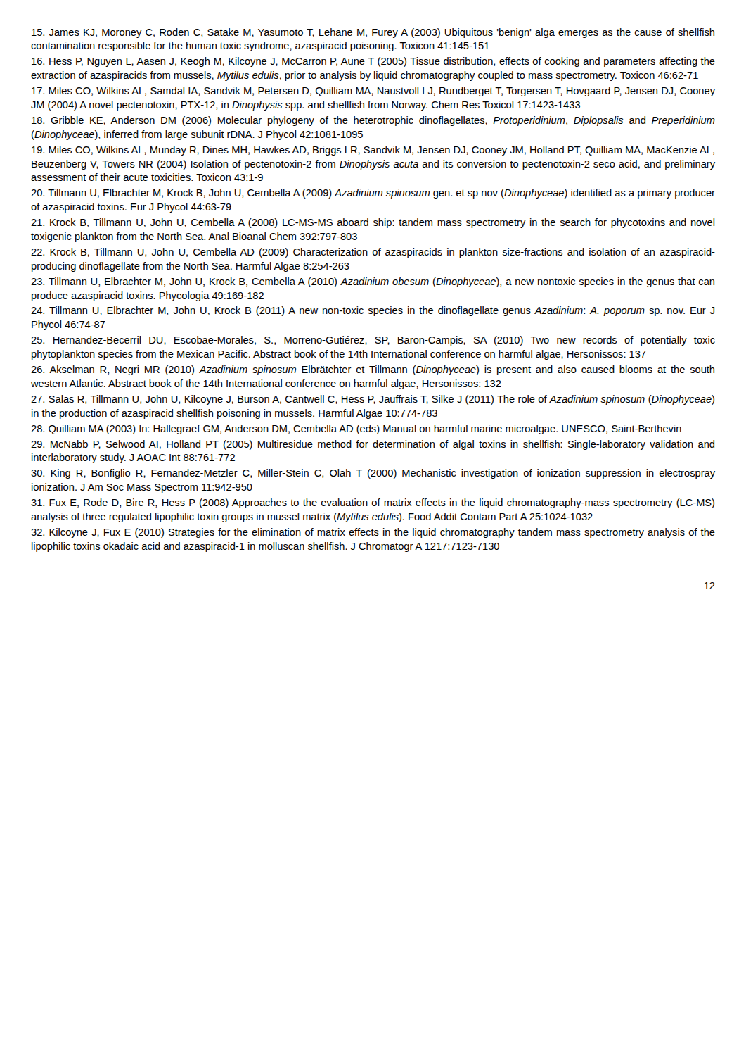15. James KJ, Moroney C, Roden C, Satake M, Yasumoto T, Lehane M, Furey A (2003) Ubiquitous 'benign' alga emerges as the cause of shellfish contamination responsible for the human toxic syndrome, azaspiracid poisoning. Toxicon 41:145-151
16. Hess P, Nguyen L, Aasen J, Keogh M, Kilcoyne J, McCarron P, Aune T (2005) Tissue distribution, effects of cooking and parameters affecting the extraction of azaspiracids from mussels, Mytilus edulis, prior to analysis by liquid chromatography coupled to mass spectrometry. Toxicon 46:62-71
17. Miles CO, Wilkins AL, Samdal IA, Sandvik M, Petersen D, Quilliam MA, Naustvoll LJ, Rundberget T, Torgersen T, Hovgaard P, Jensen DJ, Cooney JM (2004) A novel pectenotoxin, PTX-12, in Dinophysis spp. and shellfish from Norway. Chem Res Toxicol 17:1423-1433
18. Gribble KE, Anderson DM (2006) Molecular phylogeny of the heterotrophic dinoflagellates, Protoperidinium, Diplopsalis and Preperidinium (Dinophyceae), inferred from large subunit rDNA. J Phycol 42:1081-1095
19. Miles CO, Wilkins AL, Munday R, Dines MH, Hawkes AD, Briggs LR, Sandvik M, Jensen DJ, Cooney JM, Holland PT, Quilliam MA, MacKenzie AL, Beuzenberg V, Towers NR (2004) Isolation of pectenotoxin-2 from Dinophysis acuta and its conversion to pectenotoxin-2 seco acid, and preliminary assessment of their acute toxicities. Toxicon 43:1-9
20. Tillmann U, Elbrachter M, Krock B, John U, Cembella A (2009) Azadinium spinosum gen. et sp nov (Dinophyceae) identified as a primary producer of azaspiracid toxins. Eur J Phycol 44:63-79
21. Krock B, Tillmann U, John U, Cembella A (2008) LC-MS-MS aboard ship: tandem mass spectrometry in the search for phycotoxins and novel toxigenic plankton from the North Sea. Anal Bioanal Chem 392:797-803
22. Krock B, Tillmann U, John U, Cembella AD (2009) Characterization of azaspiracids in plankton size-fractions and isolation of an azaspiracid-producing dinoflagellate from the North Sea. Harmful Algae 8:254-263
23. Tillmann U, Elbrachter M, John U, Krock B, Cembella A (2010) Azadinium obesum (Dinophyceae), a new nontoxic species in the genus that can produce azaspiracid toxins. Phycologia 49:169-182
24. Tillmann U, Elbrachter M, John U, Krock B (2011) A new non-toxic species in the dinoflagellate genus Azadinium: A. poporum sp. nov. Eur J Phycol 46:74-87
25. Hernandez-Becerril DU, Escobae-Morales, S., Morreno-Gutiérez, SP, Baron-Campis, SA (2010) Two new records of potentially toxic phytoplankton species from the Mexican Pacific. Abstract book of the 14th International conference on harmful algae, Hersonissos: 137
26. Akselman R, Negri MR (2010) Azadinium spinosum Elbrätchter et Tillmann (Dinophyceae) is present and also caused blooms at the south western Atlantic. Abstract book of the 14th International conference on harmful algae, Hersonissos: 132
27. Salas R, Tillmann U, John U, Kilcoyne J, Burson A, Cantwell C, Hess P, Jauffrais T, Silke J (2011) The role of Azadinium spinosum (Dinophyceae) in the production of azaspiracid shellfish poisoning in mussels. Harmful Algae 10:774-783
28. Quilliam MA (2003) In: Hallegraef GM, Anderson DM, Cembella AD (eds) Manual on harmful marine microalgae. UNESCO, Saint-Berthevin
29. McNabb P, Selwood AI, Holland PT (2005) Multiresidue method for determination of algal toxins in shellfish: Single-laboratory validation and interlaboratory study. J AOAC Int 88:761-772
30. King R, Bonfiglio R, Fernandez-Metzler C, Miller-Stein C, Olah T (2000) Mechanistic investigation of ionization suppression in electrospray ionization. J Am Soc Mass Spectrom 11:942-950
31. Fux E, Rode D, Bire R, Hess P (2008) Approaches to the evaluation of matrix effects in the liquid chromatography-mass spectrometry (LC-MS) analysis of three regulated lipophilic toxin groups in mussel matrix (Mytilus edulis). Food Addit Contam Part A 25:1024-1032
32. Kilcoyne J, Fux E (2010) Strategies for the elimination of matrix effects in the liquid chromatography tandem mass spectrometry analysis of the lipophilic toxins okadaic acid and azaspiracid-1 in molluscan shellfish. J Chromatogr A 1217:7123-7130
12